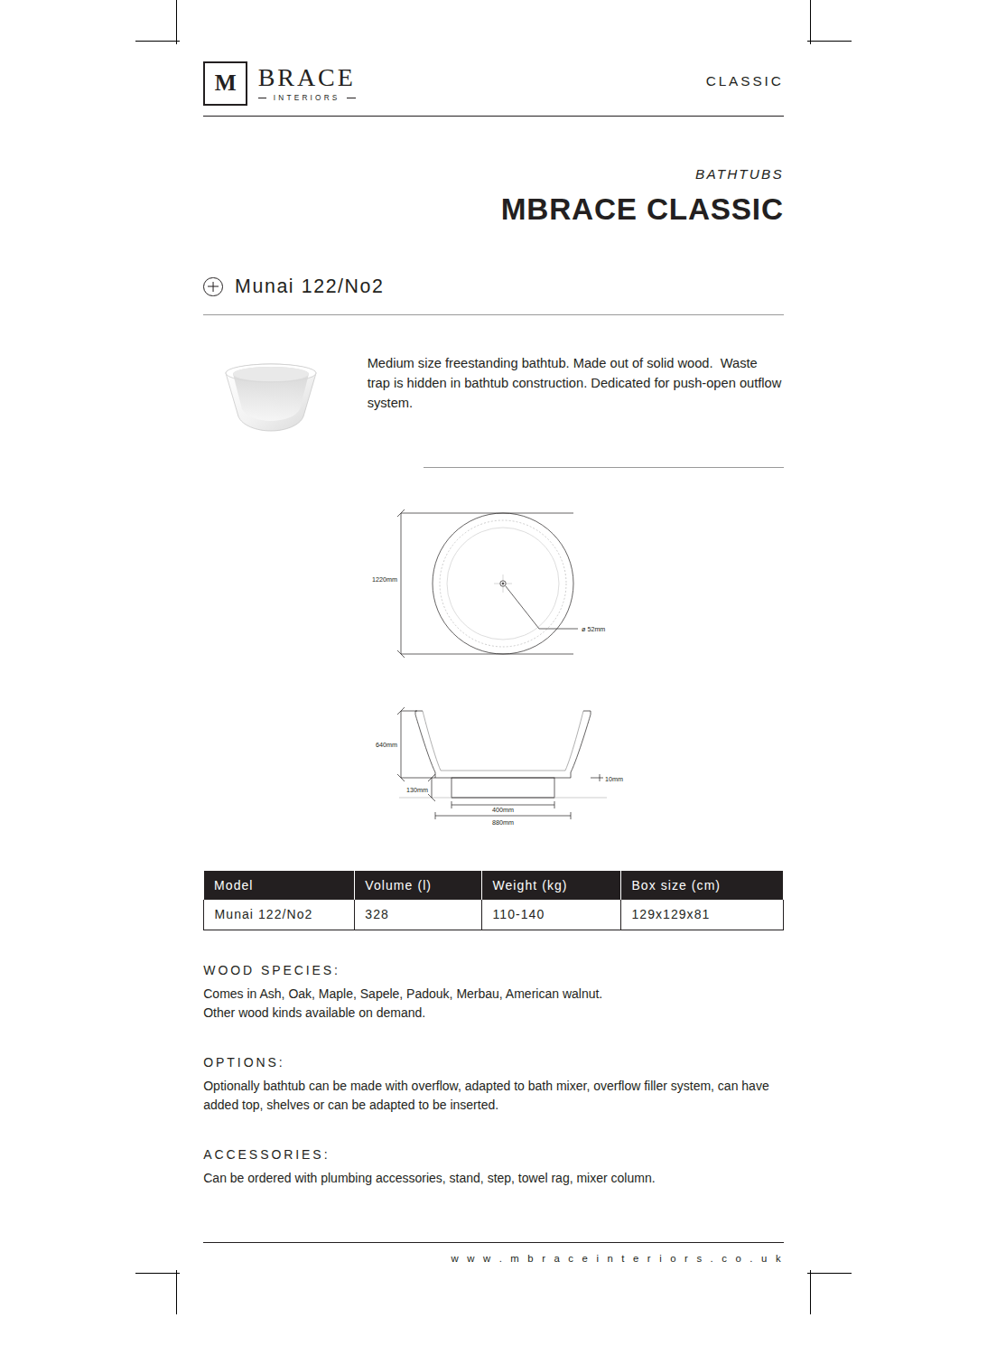M
BRACE INTERIORS
CLASSIC
BATHTUBS
MBRACE CLASSIC
Munai 122/No2
Medium size freestanding bathtub. Made out of solid wood. Waste trap is hidden in bathtub construction. Dedicated for push-open outflow system.
1220mm ø 52mm 640mm 130mm 10mm 400mm 880mm
| Model | Volume (l) | Weight (kg) | Box size (cm) |
| --- | --- | --- | --- |
| Munai 122/No2 | 328 | 110-140 | 129x129x81 |
WOOD SPECIES:
Comes in Ash, Oak, Maple, Sapele, Padouk, Merbau, American walnut.
Other wood kinds available on demand.
OPTIONS:
Optionally bathtub can be made with overflow, adapted to bath mixer, overflow filler system, can have added top, shelves or can be adapted to be inserted.
ACCESSORIES:
Can be ordered with plumbing accessories, stand, step, towel rag, mixer column.
w w w . m b r a c e i n t e r i o r s . c o . u k